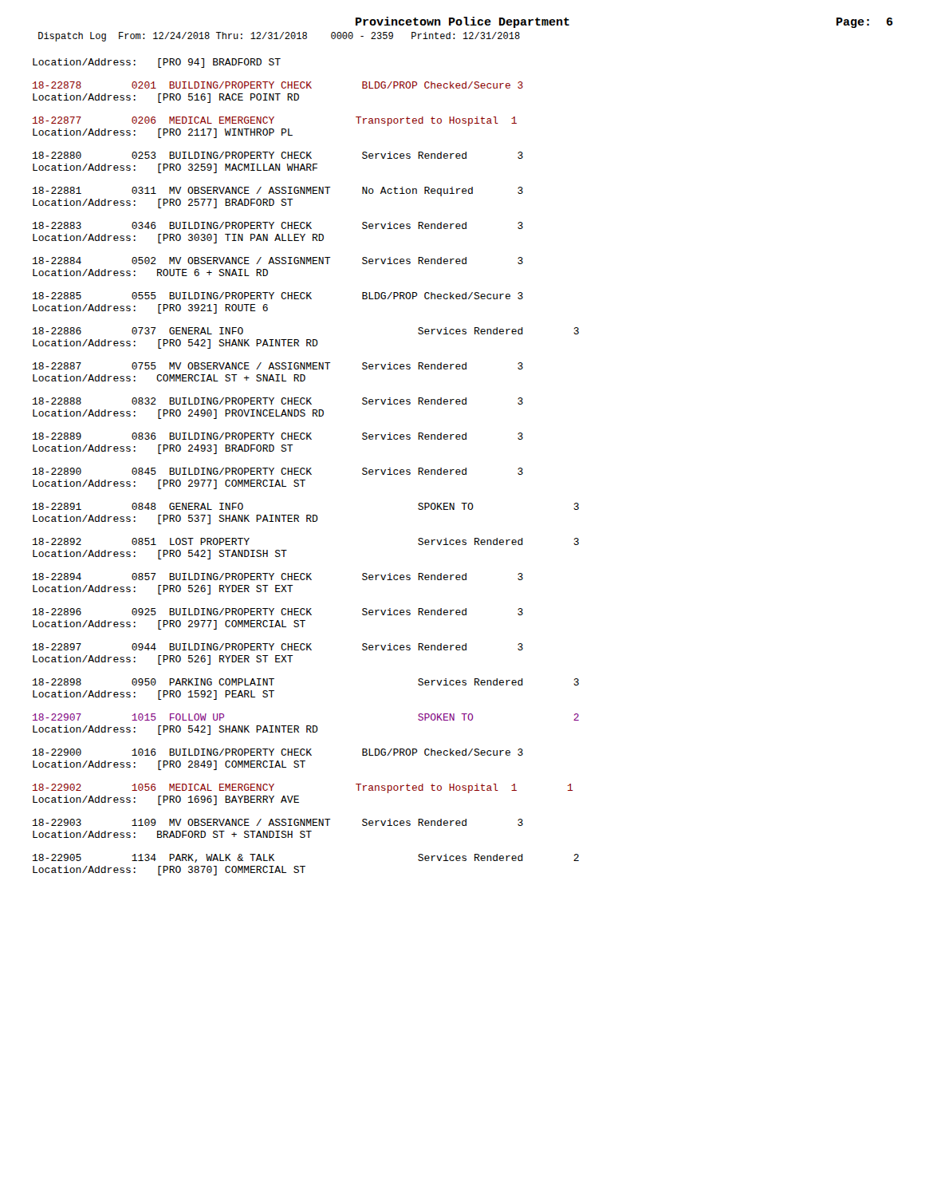Provincetown Police Department Page: 6
Dispatch Log From: 12/24/2018 Thru: 12/31/2018 0000 - 2359 Printed: 12/31/2018
Location/Address: [PRO 94] BRADFORD ST
18-22878 0201 BUILDING/PROPERTY CHECK BLDG/PROP Checked/Secure 3
Location/Address: [PRO 516] RACE POINT RD
18-22877 0206 MEDICAL EMERGENCY Transported to Hospital 1
Location/Address: [PRO 2117] WINTHROP PL
18-22880 0253 BUILDING/PROPERTY CHECK Services Rendered 3
Location/Address: [PRO 3259] MACMILLAN WHARF
18-22881 0311 MV OBSERVANCE / ASSIGNMENT No Action Required 3
Location/Address: [PRO 2577] BRADFORD ST
18-22883 0346 BUILDING/PROPERTY CHECK Services Rendered 3
Location/Address: [PRO 3030] TIN PAN ALLEY RD
18-22884 0502 MV OBSERVANCE / ASSIGNMENT Services Rendered 3
Location/Address: ROUTE 6 + SNAIL RD
18-22885 0555 BUILDING/PROPERTY CHECK BLDG/PROP Checked/Secure 3
Location/Address: [PRO 3921] ROUTE 6
18-22886 0737 GENERAL INFO Services Rendered 3
Location/Address: [PRO 542] SHANK PAINTER RD
18-22887 0755 MV OBSERVANCE / ASSIGNMENT Services Rendered 3
Location/Address: COMMERCIAL ST + SNAIL RD
18-22888 0832 BUILDING/PROPERTY CHECK Services Rendered 3
Location/Address: [PRO 2490] PROVINCELANDS RD
18-22889 0836 BUILDING/PROPERTY CHECK Services Rendered 3
Location/Address: [PRO 2493] BRADFORD ST
18-22890 0845 BUILDING/PROPERTY CHECK Services Rendered 3
Location/Address: [PRO 2977] COMMERCIAL ST
18-22891 0848 GENERAL INFO SPOKEN TO 3
Location/Address: [PRO 537] SHANK PAINTER RD
18-22892 0851 LOST PROPERTY Services Rendered 3
Location/Address: [PRO 542] STANDISH ST
18-22894 0857 BUILDING/PROPERTY CHECK Services Rendered 3
Location/Address: [PRO 526] RYDER ST EXT
18-22896 0925 BUILDING/PROPERTY CHECK Services Rendered 3
Location/Address: [PRO 2977] COMMERCIAL ST
18-22897 0944 BUILDING/PROPERTY CHECK Services Rendered 3
Location/Address: [PRO 526] RYDER ST EXT
18-22898 0950 PARKING COMPLAINT Services Rendered 3
Location/Address: [PRO 1592] PEARL ST
18-22907 1015 FOLLOW UP SPOKEN TO 2
Location/Address: [PRO 542] SHANK PAINTER RD
18-22900 1016 BUILDING/PROPERTY CHECK BLDG/PROP Checked/Secure 3
Location/Address: [PRO 2849] COMMERCIAL ST
18-22902 1056 MEDICAL EMERGENCY Transported to Hospital 1 1
Location/Address: [PRO 1696] BAYBERRY AVE
18-22903 1109 MV OBSERVANCE / ASSIGNMENT Services Rendered 3
Location/Address: BRADFORD ST + STANDISH ST
18-22905 1134 PARK, WALK & TALK Services Rendered 2
Location/Address: [PRO 3870] COMMERCIAL ST